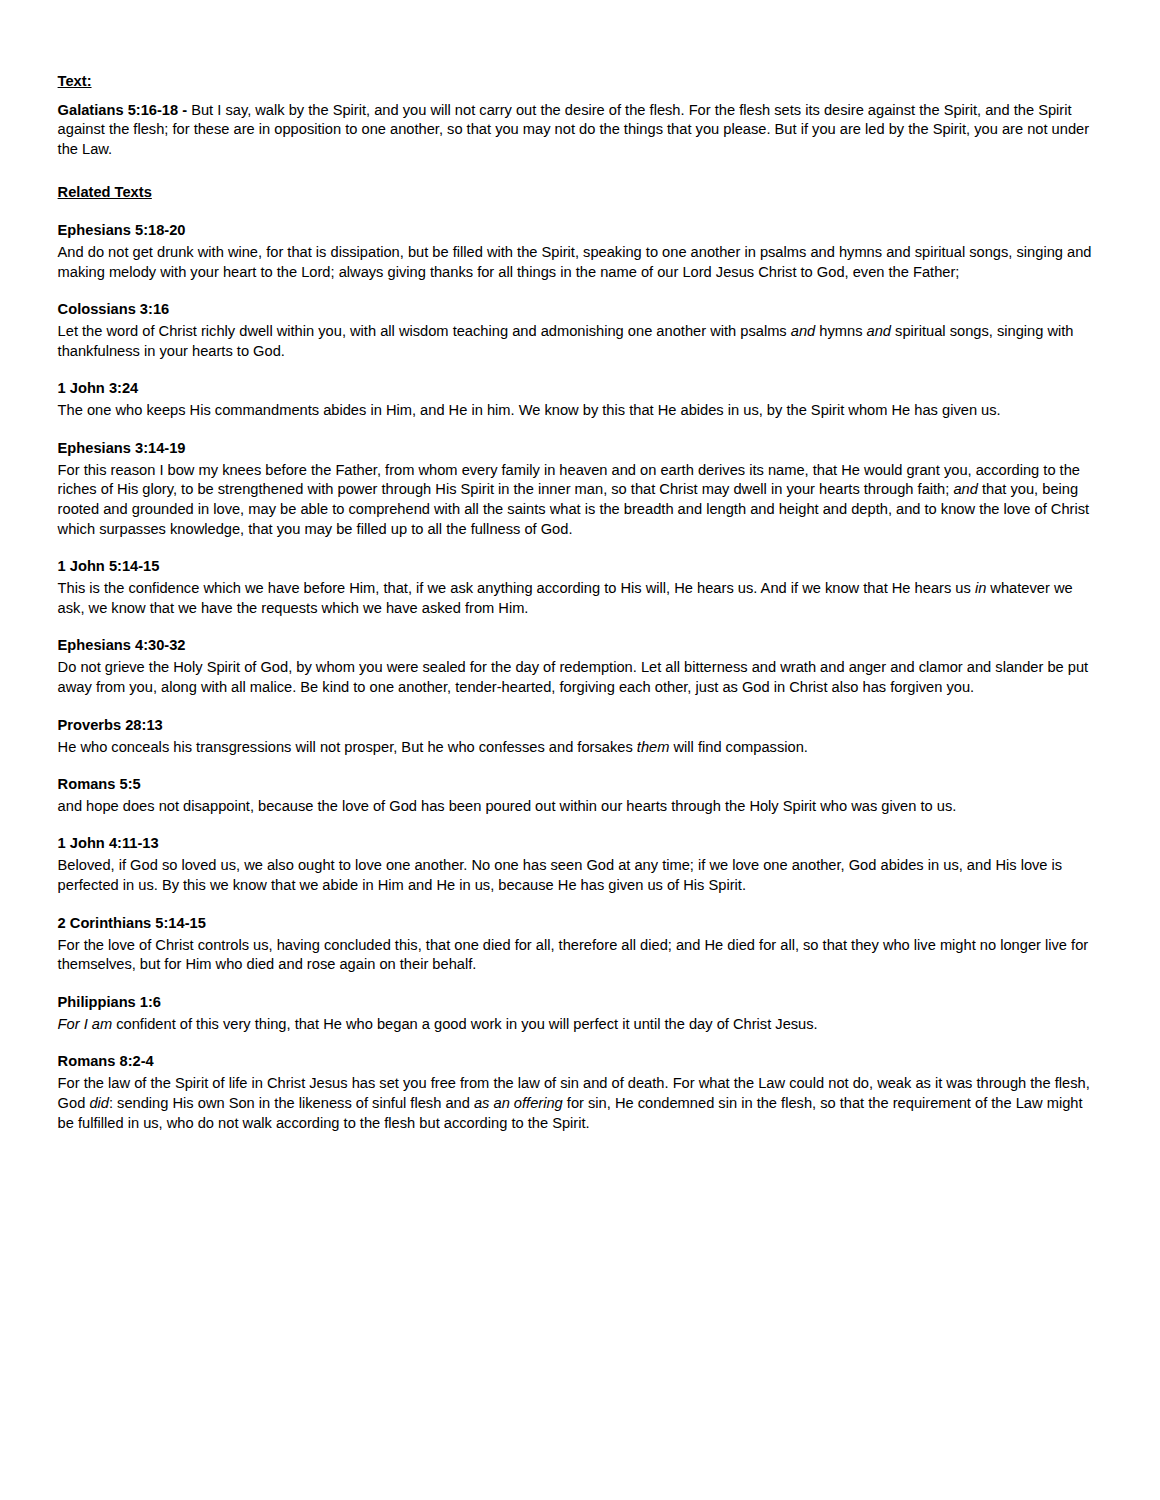Text:
Galatians 5:16-18 - But I say, walk by the Spirit, and you will not carry out the desire of the flesh. For the flesh sets its desire against the Spirit, and the Spirit against the flesh; for these are in opposition to one another, so that you may not do the things that you please. But if you are led by the Spirit, you are not under the Law.
Related Texts
Ephesians 5:18-20
And do not get drunk with wine, for that is dissipation, but be filled with the Spirit, speaking to one another in psalms and hymns and spiritual songs, singing and making melody with your heart to the Lord; always giving thanks for all things in the name of our Lord Jesus Christ to God, even the Father;
Colossians 3:16
Let the word of Christ richly dwell within you, with all wisdom teaching and admonishing one another with psalms and hymns and spiritual songs, singing with thankfulness in your hearts to God.
1 John 3:24
The one who keeps His commandments abides in Him, and He in him. We know by this that He abides in us, by the Spirit whom He has given us.
Ephesians 3:14-19
For this reason I bow my knees before the Father, from whom every family in heaven and on earth derives its name, that He would grant you, according to the riches of His glory, to be strengthened with power through His Spirit in the inner man, so that Christ may dwell in your hearts through faith; and that you, being rooted and grounded in love, may be able to comprehend with all the saints what is the breadth and length and height and depth, and to know the love of Christ which surpasses knowledge, that you may be filled up to all the fullness of God.
1 John 5:14-15
This is the confidence which we have before Him, that, if we ask anything according to His will, He hears us. And if we know that He hears us in whatever we ask, we know that we have the requests which we have asked from Him.
Ephesians 4:30-32
Do not grieve the Holy Spirit of God, by whom you were sealed for the day of redemption. Let all bitterness and wrath and anger and clamor and slander be put away from you, along with all malice. Be kind to one another, tender-hearted, forgiving each other, just as God in Christ also has forgiven you.
Proverbs 28:13
He who conceals his transgressions will not prosper, But he who confesses and forsakes them will find compassion.
Romans 5:5
and hope does not disappoint, because the love of God has been poured out within our hearts through the Holy Spirit who was given to us.
1 John 4:11-13
Beloved, if God so loved us, we also ought to love one another. No one has seen God at any time; if we love one another, God abides in us, and His love is perfected in us. By this we know that we abide in Him and He in us, because He has given us of His Spirit.
2 Corinthians 5:14-15
For the love of Christ controls us, having concluded this, that one died for all, therefore all died; and He died for all, so that they who live might no longer live for themselves, but for Him who died and rose again on their behalf.
Philippians 1:6
For I am confident of this very thing, that He who began a good work in you will perfect it until the day of Christ Jesus.
Romans 8:2-4
For the law of the Spirit of life in Christ Jesus has set you free from the law of sin and of death. For what the Law could not do, weak as it was through the flesh, God did: sending His own Son in the likeness of sinful flesh and as an offering for sin, He condemned sin in the flesh, so that the requirement of the Law might be fulfilled in us, who do not walk according to the flesh but according to the Spirit.